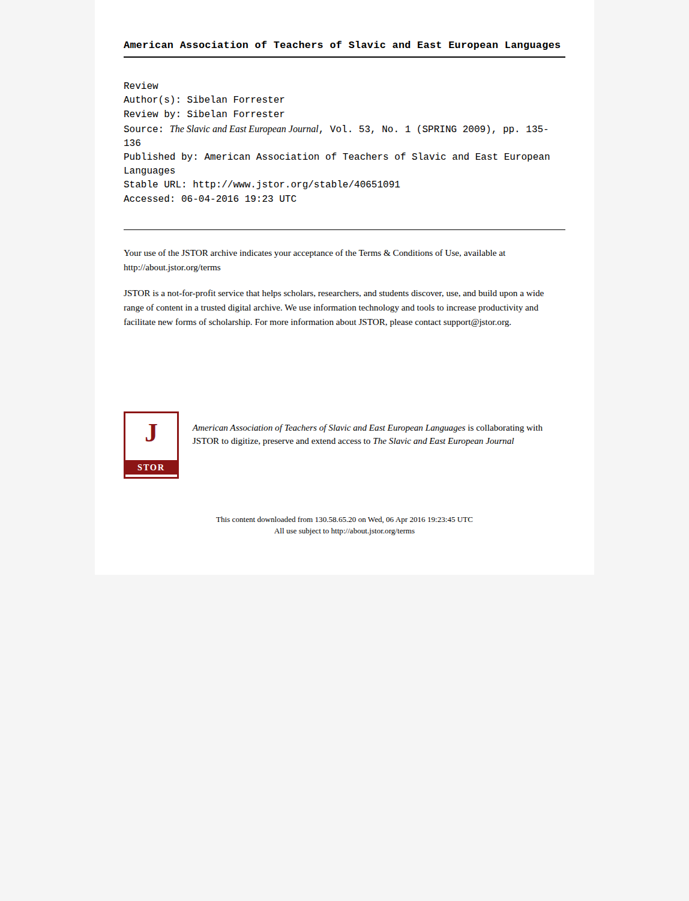American Association of Teachers of Slavic and East European Languages
Review
Author(s): Sibelan Forrester
Review by: Sibelan Forrester
Source: The Slavic and East European Journal, Vol. 53, No. 1 (SPRING 2009), pp. 135-136
Published by: American Association of Teachers of Slavic and East European Languages
Stable URL: http://www.jstor.org/stable/40651091
Accessed: 06-04-2016 19:23 UTC
Your use of the JSTOR archive indicates your acceptance of the Terms & Conditions of Use, available at
http://about.jstor.org/terms
JSTOR is a not-for-profit service that helps scholars, researchers, and students discover, use, and build upon a wide range of content in a trusted digital archive. We use information technology and tools to increase productivity and facilitate new forms of scholarship. For more information about JSTOR, please contact support@jstor.org.
J STOR
American Association of Teachers of Slavic and East European Languages is collaborating with JSTOR to digitize, preserve and extend access to The Slavic and East European Journal
This content downloaded from 130.58.65.20 on Wed, 06 Apr 2016 19:23:45 UTC
All use subject to http://about.jstor.org/terms